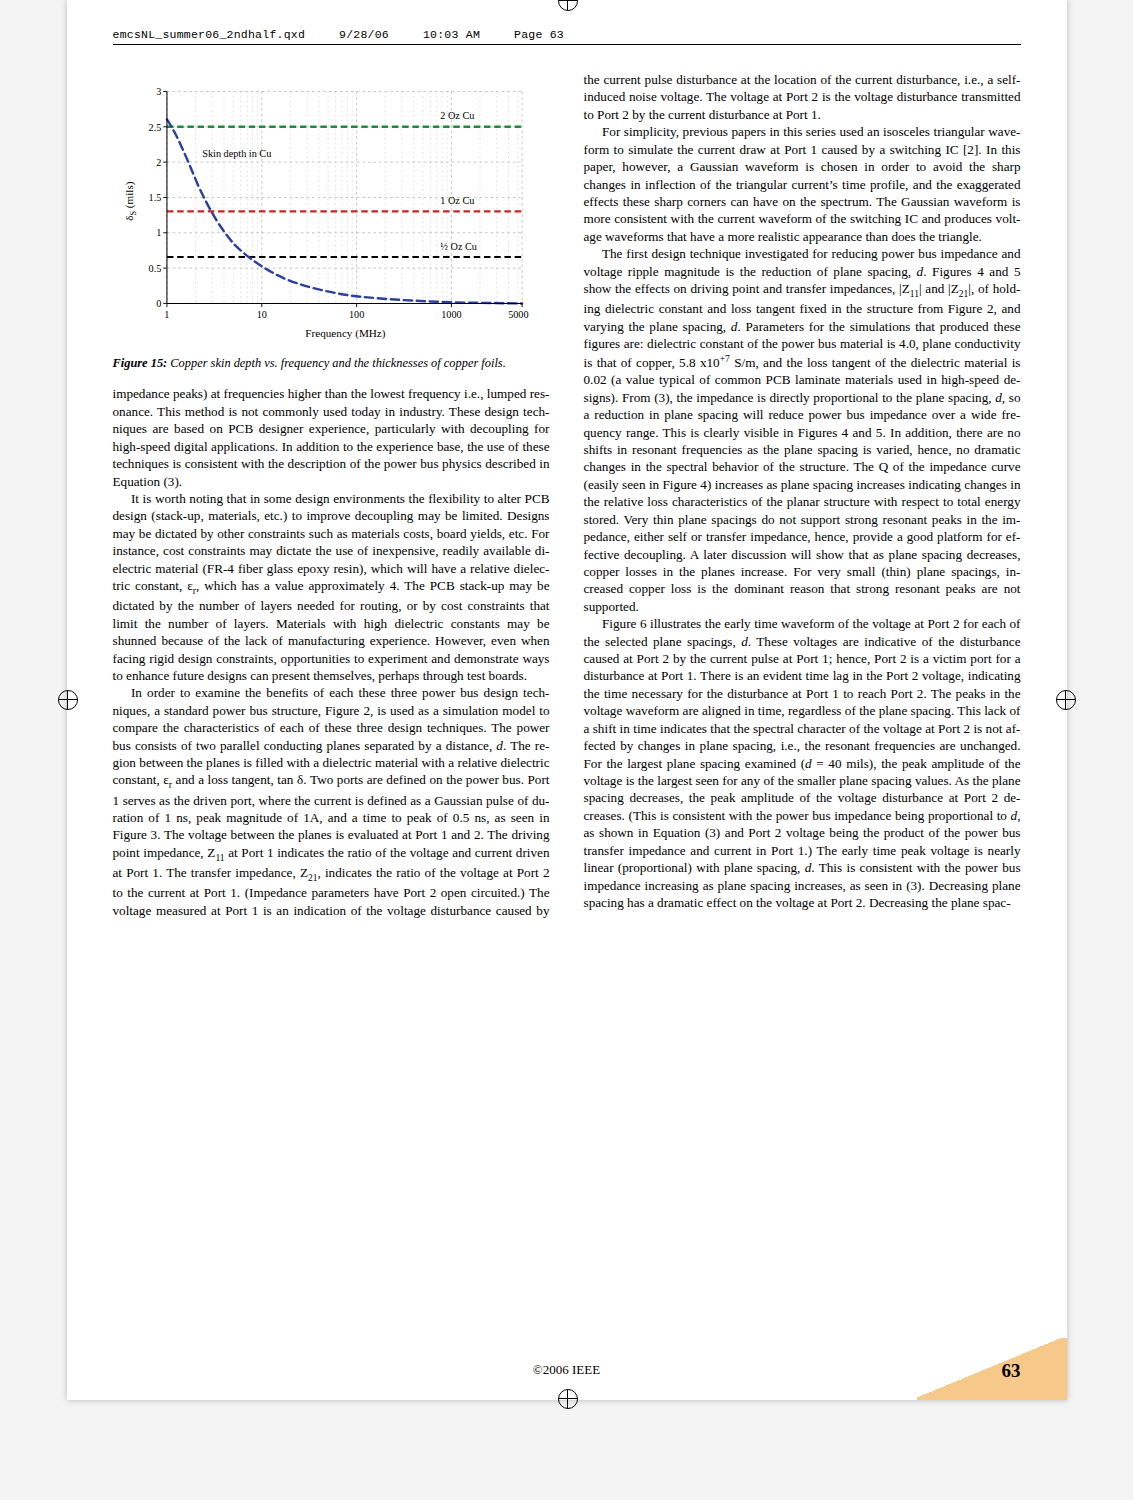emcsNL_summer06_2ndhalf.qxd 9/28/06 10:03 AM Page 63
0 0.5 1 1.5 2 2.5 3 1 10 100 1000 5000 Frequency (MHz) δS (mils) 2 Oz Cu 1 Oz Cu ½ Oz Cu Skin depth in Cu
Figure 15: Copper skin depth vs. frequency and the thicknesses of copper foils.
impedance peaks) at frequencies higher than the lowest frequency i.e., lumped resonance. This method is not commonly used today in industry. These design techniques are based on PCB designer experience, particularly with decoupling for high-speed digital applications. In addition to the experience base, the use of these techniques is consistent with the description of the power bus physics described in Equation (3).
It is worth noting that in some design environments the flexibility to alter PCB design (stack-up, materials, etc.) to improve decoupling may be limited. Designs may be dictated by other constraints such as materials costs, board yields, etc. For instance, cost constraints may dictate the use of inexpensive, readily available dielectric material (FR-4 fiber glass epoxy resin), which will have a relative dielectric constant, εr, which has a value approximately 4. The PCB stack-up may be dictated by the number of layers needed for routing, or by cost constraints that limit the number of layers. Materials with high dielectric constants may be shunned because of the lack of manufacturing experience. However, even when facing rigid design constraints, opportunities to experiment and demonstrate ways to enhance future designs can present themselves, perhaps through test boards.
In order to examine the benefits of each these three power bus design techniques, a standard power bus structure, Figure 2, is used as a simulation model to compare the characteristics of each of these three design techniques. The power bus consists of two parallel conducting planes separated by a distance, d. The region between the planes is filled with a dielectric material with a relative dielectric constant, εr and a loss tangent, tan δ. Two ports are defined on the power bus. Port 1 serves as the driven port, where the current is defined as a Gaussian pulse of duration of 1 ns, peak magnitude of 1A, and a time to peak of 0.5 ns, as seen in Figure 3. The voltage between the planes is evaluated at Port 1 and 2. The driving point impedance, Z11 at Port 1 indicates the ratio of the voltage and current driven at Port 1. The transfer impedance, Z21, indicates the ratio of the voltage at Port 2 to the current at Port 1. (Impedance parameters have Port 2 open circuited.) The voltage measured at Port 1 is an indication of the voltage disturbance caused by the current pulse disturbance at the location of the current disturbance, i.e., a self-induced noise voltage. The voltage at Port 2 is the voltage disturbance transmitted to Port 2 by the current disturbance at Port 1.
For simplicity, previous papers in this series used an isosceles triangular waveform to simulate the current draw at Port 1 caused by a switching IC [2]. In this paper, however, a Gaussian waveform is chosen in order to avoid the sharp changes in inflection of the triangular current’s time profile, and the exaggerated effects these sharp corners can have on the spectrum. The Gaussian waveform is more consistent with the current waveform of the switching IC and produces voltage waveforms that have a more realistic appearance than does the triangle.
The first design technique investigated for reducing power bus impedance and voltage ripple magnitude is the reduction of plane spacing, d. Figures 4 and 5 show the effects on driving point and transfer impedances, |Z11| and |Z21|, of holding dielectric constant and loss tangent fixed in the structure from Figure 2, and varying the plane spacing, d. Parameters for the simulations that produced these figures are: dielectric constant of the power bus material is 4.0, plane conductivity is that of copper, 5.8 x10+7 S/m, and the loss tangent of the dielectric material is 0.02 (a value typical of common PCB laminate materials used in high-speed designs). From (3), the impedance is directly proportional to the plane spacing, d, so a reduction in plane spacing will reduce power bus impedance over a wide frequency range. This is clearly visible in Figures 4 and 5. In addition, there are no shifts in resonant frequencies as the plane spacing is varied, hence, no dramatic changes in the spectral behavior of the structure. The Q of the impedance curve (easily seen in Figure 4) increases as plane spacing increases indicating changes in the relative loss characteristics of the planar structure with respect to total energy stored. Very thin plane spacings do not support strong resonant peaks in the impedance, either self or transfer impedance, hence, provide a good platform for effective decoupling. A later discussion will show that as plane spacing decreases, copper losses in the planes increase. For very small (thin) plane spacings, increased copper loss is the dominant reason that strong resonant peaks are not supported.
Figure 6 illustrates the early time waveform of the voltage at Port 2 for each of the selected plane spacings, d. These voltages are indicative of the disturbance caused at Port 2 by the current pulse at Port 1; hence, Port 2 is a victim port for a disturbance at Port 1. There is an evident time lag in the Port 2 voltage, indicating the time necessary for the disturbance at Port 1 to reach Port 2. The peaks in the voltage waveform are aligned in time, regardless of the plane spacing. This lack of a shift in time indicates that the spectral character of the voltage at Port 2 is not affected by changes in plane spacing, i.e., the resonant frequencies are unchanged. For the largest plane spacing examined (d = 40 mils), the peak amplitude of the voltage is the largest seen for any of the smaller plane spacing values. As the plane spacing decreases, the peak amplitude of the voltage disturbance at Port 2 decreases. (This is consistent with the power bus impedance being proportional to d, as shown in Equation (3) and Port 2 voltage being the product of the power bus transfer impedance and current in Port 1.) The early time peak voltage is nearly linear (proportional) with plane spacing, d. This is consistent with the power bus impedance increasing as plane spacing increases, as seen in (3). Decreasing plane spacing has a dramatic effect on the voltage at Port 2. Decreasing the plane spac-
©2006 IEEE
63